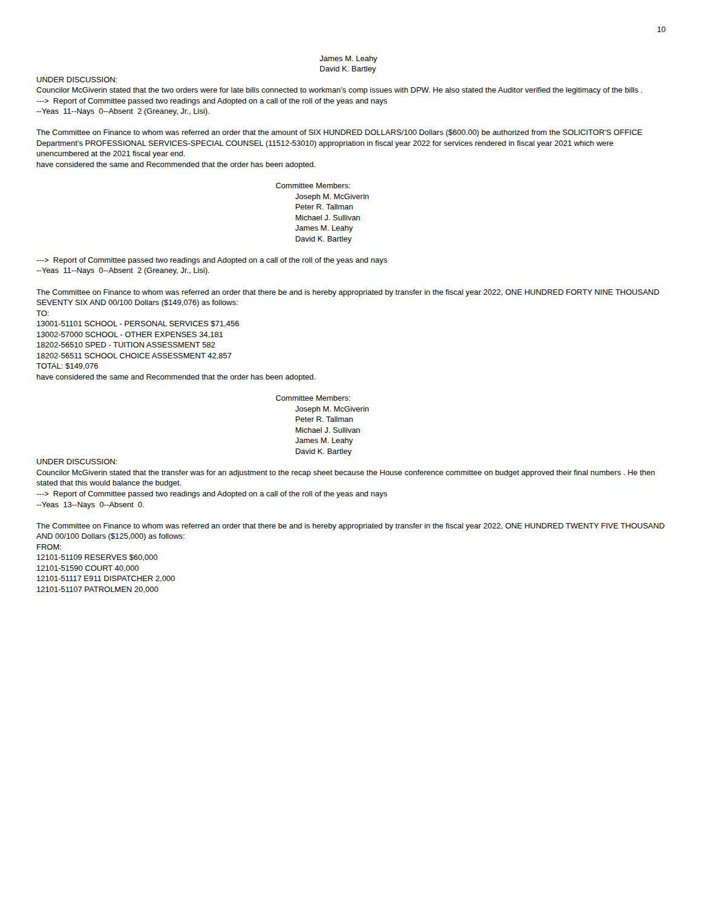10
James M. Leahy
David K. Bartley
UNDER DISCUSSION:
Councilor McGiverin stated that the two orders were for late bills connected to workman’s comp issues with DPW. He also stated the Auditor verified the legitimacy of the bills .
---> Report of Committee passed two readings and Adopted on a call of the roll of the yeas and nays
--Yeas 11--Nays 0--Absent 2 (Greaney, Jr., Lisi).
The Committee on Finance to whom was referred an order that the amount of SIX HUNDRED DOLLARS/100 Dollars ($600.00) be authorized from the SOLICITOR'S OFFICE Department's PROFESSIONAL SERVICES-SPECIAL COUNSEL (11512-53010) appropriation in fiscal year 2022 for services rendered in fiscal year 2021 which were unencumbered at the 2021 fiscal year end.
have considered the same and Recommended that the order has been adopted.
Committee Members:
Joseph M. McGiverin
Peter R. Tallman
Michael J. Sullivan
James M. Leahy
David K. Bartley
---> Report of Committee passed two readings and Adopted on a call of the roll of the yeas and nays
--Yeas 11--Nays 0--Absent 2 (Greaney, Jr., Lisi).
The Committee on Finance to whom was referred an order that there be and is hereby appropriated by transfer in the fiscal year 2022, ONE HUNDRED FORTY NINE THOUSAND SEVENTY SIX AND 00/100 Dollars ($149,076) as follows:
TO:
13001-51101 SCHOOL - PERSONAL SERVICES $71,456
13002-57000 SCHOOL - OTHER EXPENSES 34,181
18202-56510 SPED - TUITION ASSESSMENT 582
18202-56511 SCHOOL CHOICE ASSESSMENT 42,857
TOTAL: $149,076
have considered the same and Recommended that the order has been adopted.
Committee Members:
Joseph M. McGiverin
Peter R. Tallman
Michael J. Sullivan
James M. Leahy
David K. Bartley
UNDER DISCUSSION:
Councilor McGiverin stated that the transfer was for an adjustment to the recap sheet because the House conference committee on budget approved their final numbers . He then stated that this would balance the budget.
---> Report of Committee passed two readings and Adopted on a call of the roll of the yeas and nays
--Yeas 13--Nays 0--Absent 0.
The Committee on Finance to whom was referred an order that there be and is hereby appropriated by transfer in the fiscal year 2022, ONE HUNDRED TWENTY FIVE THOUSAND AND 00/100 Dollars ($125,000) as follows:
FROM:
12101-51109 RESERVES $60,000
12101-51590 COURT 40,000
12101-51117 E911 DISPATCHER 2,000
12101-51107 PATROLMEN 20,000